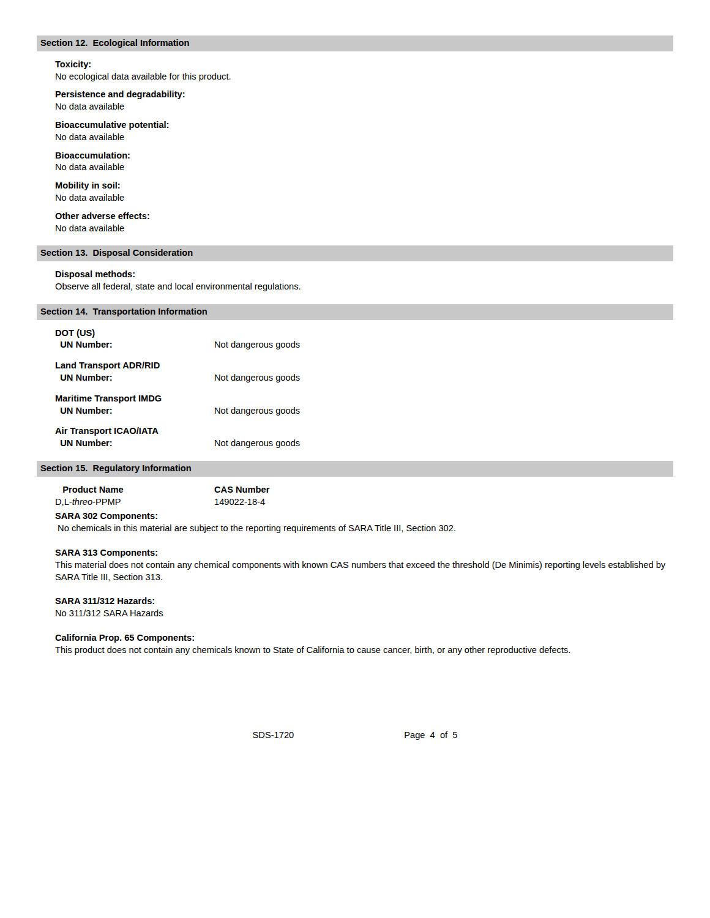Section 12. Ecological Information
Toxicity:
No ecological data available for this product.
Persistence and degradability:
No data available
Bioaccumulative potential:
No data available
Bioaccumulation:
No data available
Mobility in soil:
No data available
Other adverse effects:
No data available
Section 13. Disposal Consideration
Disposal methods:
Observe all federal, state and local environmental regulations.
Section 14. Transportation Information
DOT (US)
UN Number:
Not dangerous goods
Land Transport ADR/RID
UN Number:
Not dangerous goods
Maritime Transport IMDG
UN Number:
Not dangerous goods
Air Transport ICAO/IATA
UN Number:
Not dangerous goods
Section 15. Regulatory Information
Product Name
CAS Number
D,L-threo-PPMP
149022-18-4
SARA 302 Components:
No chemicals in this material are subject to the reporting requirements of SARA Title III, Section 302.
SARA 313 Components:
This material does not contain any chemical components with known CAS numbers that exceed the threshold (De Minimis) reporting levels established by SARA Title III, Section 313.
SARA 311/312 Hazards:
No 311/312 SARA Hazards
California Prop. 65 Components:
This product does not contain any chemicals known to State of California to cause cancer, birth, or any other reproductive defects.
SDS-1720 Page 4 of 5